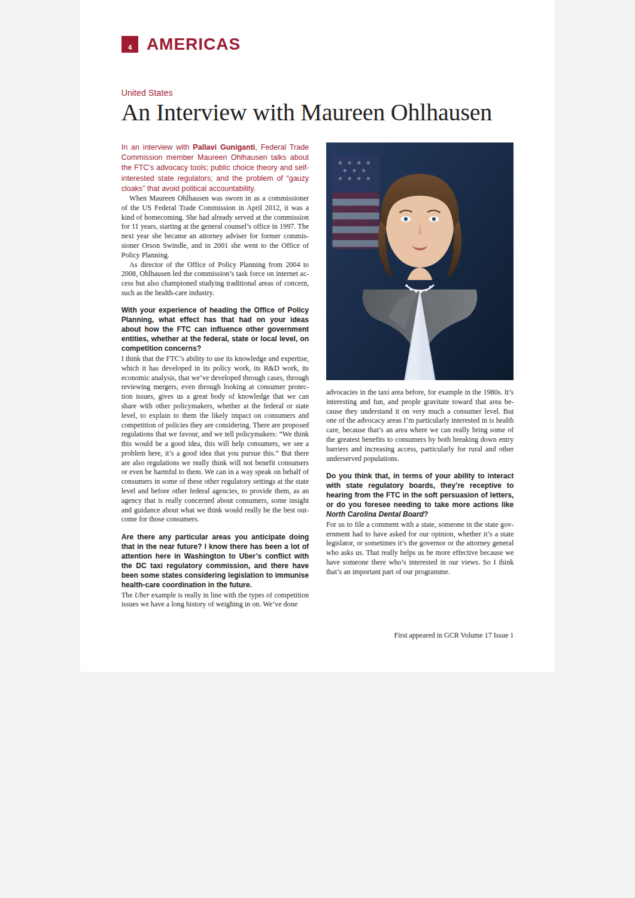4
AMERICAS
United States
An Interview with Maureen Ohlhausen
In an interview with Pallavi Guniganti, Federal Trade Commission member Maureen Ohlhausen talks about the FTC’s advocacy tools; public choice theory and self-interested state regulators; and the problem of “gauzy cloaks” that avoid political accountability.
When Maureen Ohlhausen was sworn in as a commissioner of the US Federal Trade Commission in April 2012, it was a kind of homecoming. She had already served at the commission for 11 years, starting at the general counsel’s office in 1997. The next year she became an attorney adviser for former commissioner Orson Swindle, and in 2001 she went to the Office of Policy Planning.
As director of the Office of Policy Planning from 2004 to 2008, Ohlhausen led the commission’s task force on internet access but also championed studying traditional areas of concern, such as the health-care industry.
With your experience of heading the Office of Policy Planning, what effect has that had on your ideas about how the FTC can influence other government entities, whether at the federal, state or local level, on competition concerns?
I think that the FTC’s ability to use its knowledge and expertise, which it has developed in its policy work, its R&D work, its economic analysis, that we’ve developed through cases, through reviewing mergers, even through looking at consumer protection issues, gives us a great body of knowledge that we can share with other policymakers, whether at the federal or state level, to explain to them the likely impact on consumers and competition of policies they are considering. There are proposed regulations that we favour, and we tell policymakers: “We think this would be a good idea, this will help consumers, we see a problem here, it’s a good idea that you pursue this.” But there are also regulations we really think will not benefit consumers or even be harmful to them. We can in a way speak on behalf of consumers in some of these other regulatory settings at the state level and before other federal agencies, to provide them, as an agency that is really concerned about consumers, some insight and guidance about what we think would really be the best outcome for those consumers.
Are there any particular areas you anticipate doing that in the near future? I know there has been a lot of attention here in Washington to Uber’s conflict with the DC taxi regulatory commission, and there have been some states considering legislation to immunise health-care coordination in the future.
The Uber example is really in line with the types of competition issues we have a long history of weighing in on. We’ve done
advocacies in the taxi area before, for example in the 1980s. It’s interesting and fun, and people gravitate toward that area because they understand it on very much a consumer level. But one of the advocacy areas I’m particularly interested in is health care, because that’s an area where we can really bring some of the greatest benefits to consumers by both breaking down entry barriers and increasing access, particularly for rural and other underserved populations.
Do you think that, in terms of your ability to interact with state regulatory boards, they’re receptive to hearing from the FTC in the soft persuasion of letters, or do you foresee needing to take more actions like North Carolina Dental Board?
For us to file a comment with a state, someone in the state government had to have asked for our opinion, whether it’s a state legislator, or sometimes it’s the governor or the attorney general who asks us. That really helps us be more effective because we have someone there who’s interested in our views. So I think that’s an important part of our programme.
First appeared in GCR Volume 17 Issue 1